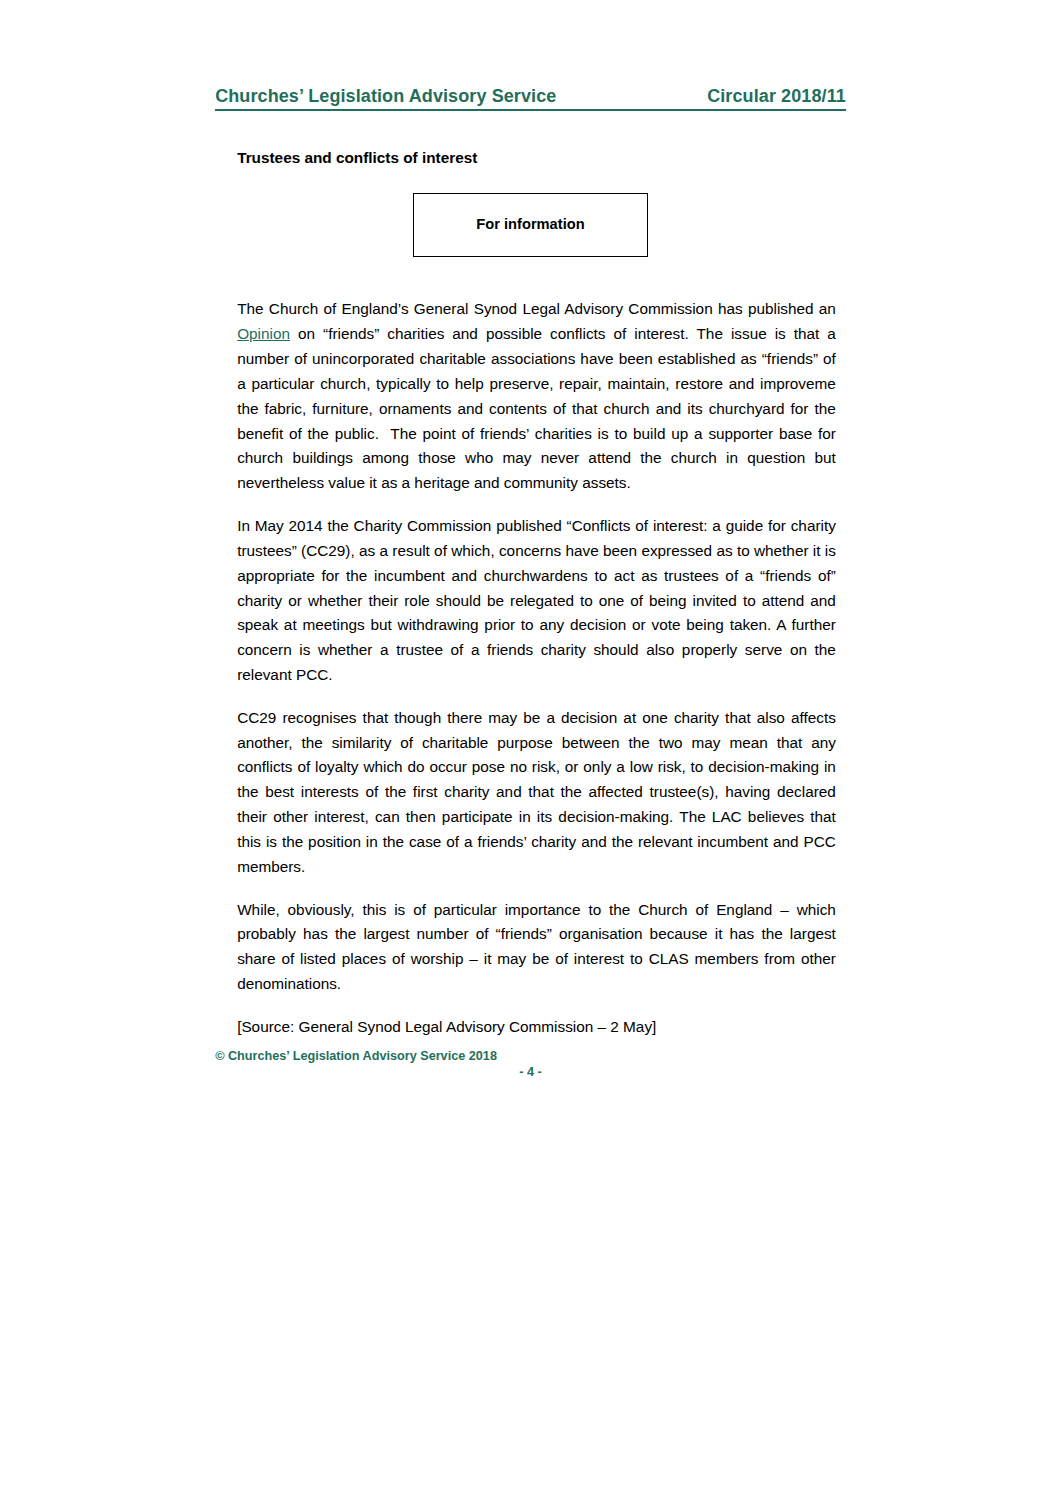Churches’ Legislation Advisory Service Circular 2018/11
Trustees and conflicts of interest
For information
The Church of England’s General Synod Legal Advisory Commission has published an Opinion on “friends” charities and possible conflicts of interest. The issue is that a number of unincorporated charitable associations have been established as “friends” of a particular church, typically to help preserve, repair, maintain, restore and improveme the fabric, furniture, ornaments and contents of that church and its churchyard for the benefit of the public. The point of friends’ charities is to build up a supporter base for church buildings among those who may never attend the church in question but nevertheless value it as a heritage and community assets.
In May 2014 the Charity Commission published “Conflicts of interest: a guide for charity trustees” (CC29), as a result of which, concerns have been expressed as to whether it is appropriate for the incumbent and churchwardens to act as trustees of a “friends of” charity or whether their role should be relegated to one of being invited to attend and speak at meetings but withdrawing prior to any decision or vote being taken. A further concern is whether a trustee of a friends charity should also properly serve on the relevant PCC.
CC29 recognises that though there may be a decision at one charity that also affects another, the similarity of charitable purpose between the two may mean that any conflicts of loyalty which do occur pose no risk, or only a low risk, to decision-making in the best interests of the first charity and that the affected trustee(s), having declared their other interest, can then participate in its decision-making. The LAC believes that this is the position in the case of a friends’ charity and the relevant incumbent and PCC members.
While, obviously, this is of particular importance to the Church of England – which probably has the largest number of “friends” organisation because it has the largest share of listed places of worship – it may be of interest to CLAS members from other denominations.
[Source: General Synod Legal Advisory Commission – 2 May]
© Churches’ Legislation Advisory Service 2018
- 4 -